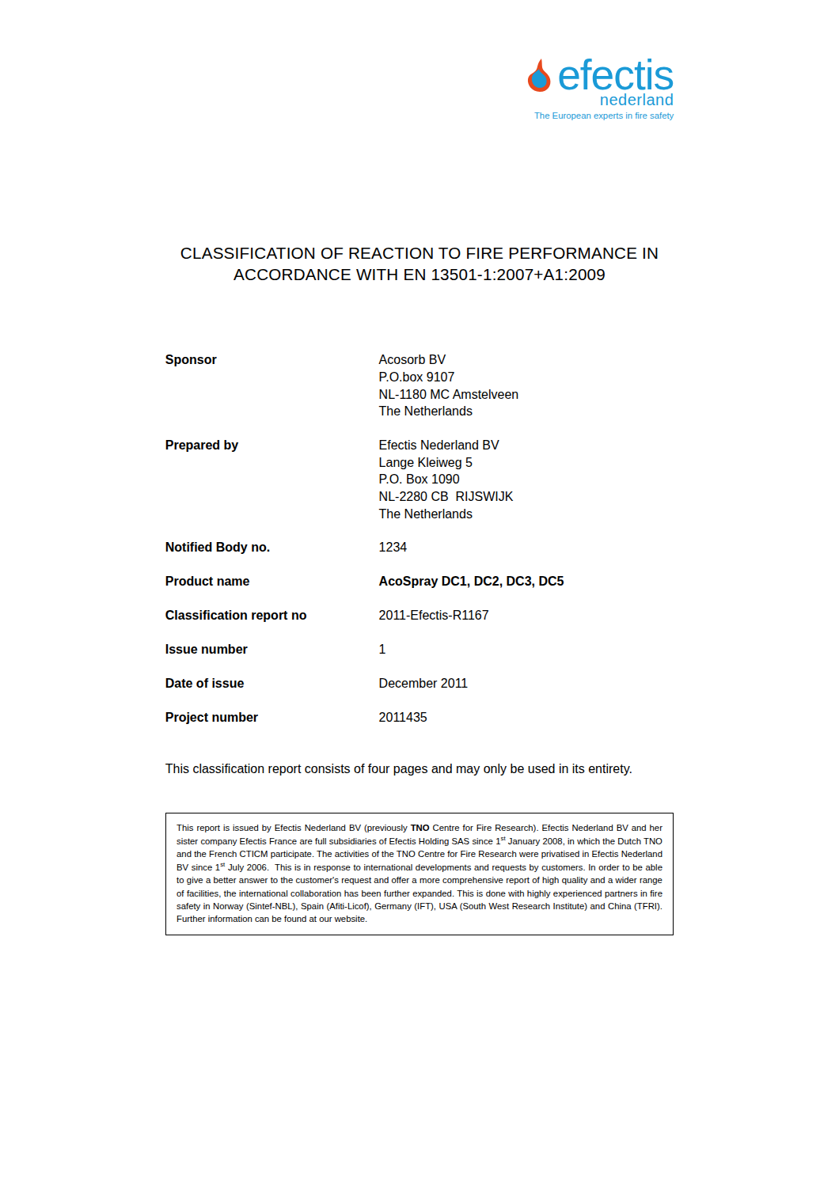efectis
nederland
The European experts in fire safety
CLASSIFICATION OF REACTION TO FIRE PERFORMANCE IN
ACCORDANCE WITH EN 13501-1:2007+A1:2009
| Sponsor | Acosorb BV P.O.box 9107 NL-1180 MC Amstelveen The Netherlands |
| Prepared by | Efectis Nederland BV Lange Kleiweg 5 P.O. Box 1090 NL-2280 CB RIJSWIJK The Netherlands |
| Notified Body no. | 1234 |
| Product name | AcoSpray DC1, DC2, DC3, DC5 |
| Classification report no | 2011-Efectis-R1167 |
| Issue number | 1 |
| Date of issue | December 2011 |
| Project number | 2011435 |
This classification report consists of four pages and may only be used in its entirety.
This report is issued by Efectis Nederland BV (previously TNO Centre for Fire Research). Efectis Nederland BV and her sister company Efectis France are full subsidiaries of Efectis Holding SAS since 1st January 2008, in which the Dutch TNO and the French CTICM participate. The activities of the TNO Centre for Fire Research were privatised in Efectis Nederland BV since 1st July 2006. This is in response to international developments and requests by customers. In order to be able to give a better answer to the customer's request and offer a more comprehensive report of high quality and a wider range of facilities, the international collaboration has been further expanded. This is done with highly experienced partners in fire safety in Norway (Sintef-NBL), Spain (Afiti-Licof), Germany (IFT), USA (South West Research Institute) and China (TFRI). Further information can be found at our website.